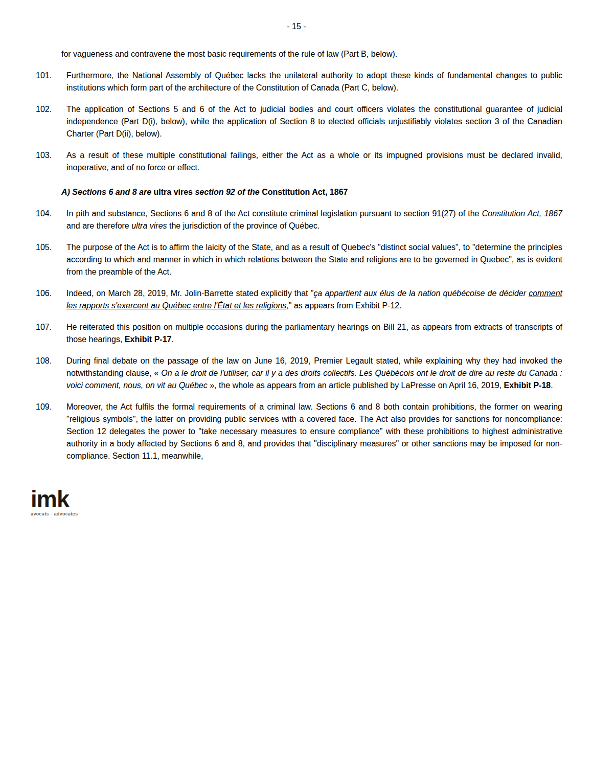- 15 -
for vagueness and contravene the most basic requirements of the rule of law (Part B, below).
101. Furthermore, the National Assembly of Québec lacks the unilateral authority to adopt these kinds of fundamental changes to public institutions which form part of the architecture of the Constitution of Canada (Part C, below).
102. The application of Sections 5 and 6 of the Act to judicial bodies and court officers violates the constitutional guarantee of judicial independence (Part D(i), below), while the application of Section 8 to elected officials unjustifiably violates section 3 of the Canadian Charter (Part D(ii), below).
103. As a result of these multiple constitutional failings, either the Act as a whole or its impugned provisions must be declared invalid, inoperative, and of no force or effect.
A) Sections 6 and 8 are ultra vires section 92 of the Constitution Act, 1867
104. In pith and substance, Sections 6 and 8 of the Act constitute criminal legislation pursuant to section 91(27) of the Constitution Act, 1867 and are therefore ultra vires the jurisdiction of the province of Québec.
105. The purpose of the Act is to affirm the laicity of the State, and as a result of Quebec's "distinct social values", to "determine the principles according to which and manner in which in which relations between the State and religions are to be governed in Quebec", as is evident from the preamble of the Act.
106. Indeed, on March 28, 2019, Mr. Jolin-Barrette stated explicitly that "ça appartient aux élus de la nation québécoise de décider comment les rapports s'exercent au Québec entre l'État et les religions," as appears from Exhibit P-12.
107. He reiterated this position on multiple occasions during the parliamentary hearings on Bill 21, as appears from extracts of transcripts of those hearings, Exhibit P-17.
108. During final debate on the passage of the law on June 16, 2019, Premier Legault stated, while explaining why they had invoked the notwithstanding clause, « On a le droit de l'utiliser, car il y a des droits collectifs. Les Québécois ont le droit de dire au reste du Canada : voici comment, nous, on vit au Québec », the whole as appears from an article published by LaPresse on April 16, 2019, Exhibit P-18.
109. Moreover, the Act fulfils the formal requirements of a criminal law. Sections 6 and 8 both contain prohibitions, the former on wearing "religious symbols", the latter on providing public services with a covered face. The Act also provides for sanctions for noncompliance: Section 12 delegates the power to "take necessary measures to ensure compliance" with these prohibitions to highest administrative authority in a body affected by Sections 6 and 8, and provides that "disciplinary measures" or other sanctions may be imposed for non-compliance. Section 11.1, meanwhile,
imk
avocats · advocates